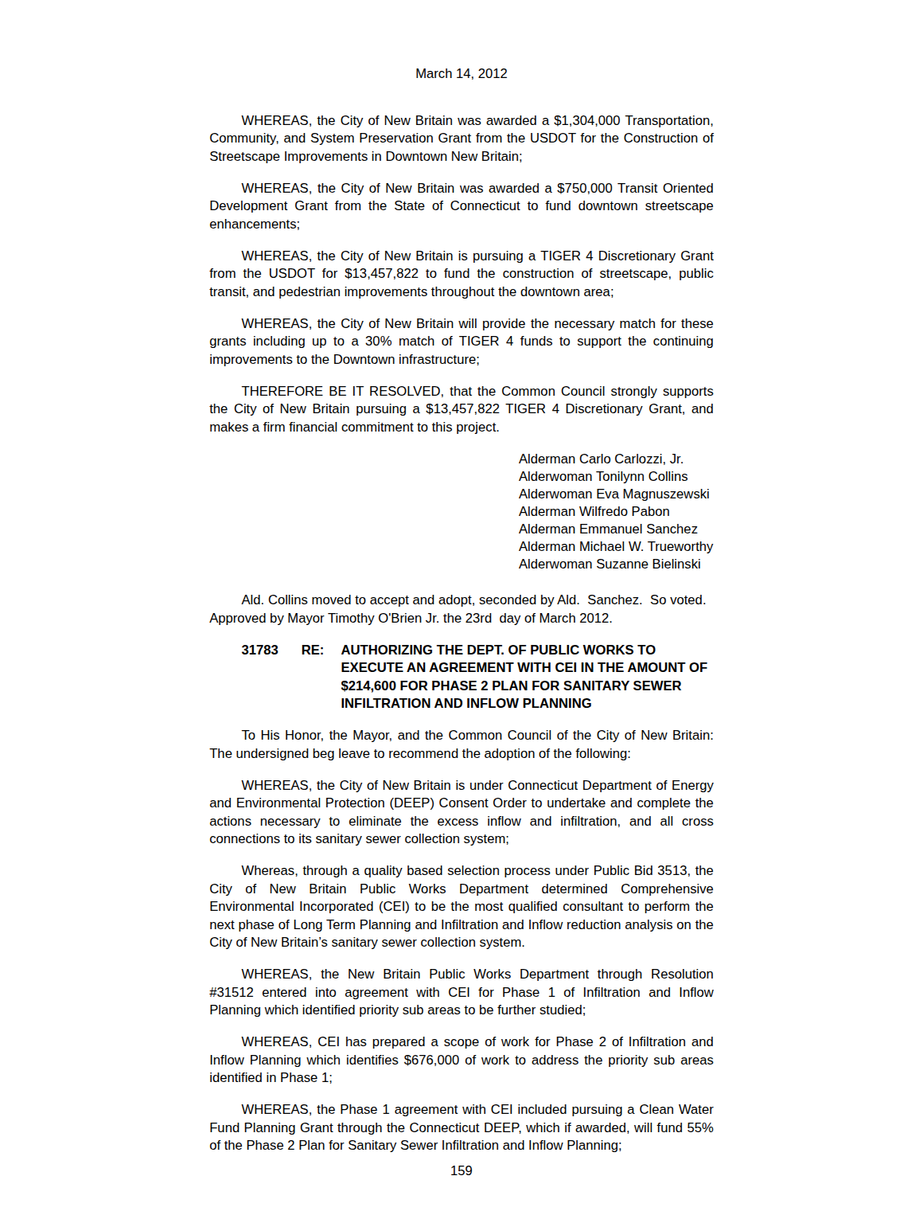March 14, 2012
WHEREAS, the City of New Britain was awarded a $1,304,000 Transportation, Community, and System Preservation Grant from the USDOT for the Construction of Streetscape Improvements in Downtown New Britain;
WHEREAS, the City of New Britain was awarded a $750,000 Transit Oriented Development Grant from the State of Connecticut to fund downtown streetscape enhancements;
WHEREAS, the City of New Britain is pursuing a TIGER 4 Discretionary Grant from the USDOT for $13,457,822 to fund the construction of streetscape, public transit, and pedestrian improvements throughout the downtown area;
WHEREAS, the City of New Britain will provide the necessary match for these grants including up to a 30% match of TIGER 4 funds to support the continuing improvements to the Downtown infrastructure;
THEREFORE BE IT RESOLVED, that the Common Council strongly supports the City of New Britain pursuing a $13,457,822 TIGER 4 Discretionary Grant, and makes a firm financial commitment to this project.
Alderman Carlo Carlozzi, Jr.
Alderwoman Tonilynn Collins
Alderwoman Eva Magnuszewski
Alderman Wilfredo Pabon
Alderman Emmanuel Sanchez
Alderman Michael W. Trueworthy
Alderwoman Suzanne Bielinski
Ald. Collins moved to accept and adopt, seconded by Ald. Sanchez. So voted. Approved by Mayor Timothy O'Brien Jr. the 23rd day of March 2012.
31783
RE:
Authorizing the Dept. of Public Works to execute an agreement with CEI in the amount of $214,600 for Phase 2 Plan for Sanitary Sewer Infiltration and Inflow Planning
To His Honor, the Mayor, and the Common Council of the City of New Britain: The undersigned beg leave to recommend the adoption of the following:
WHEREAS, the City of New Britain is under Connecticut Department of Energy and Environmental Protection (DEEP) Consent Order to undertake and complete the actions necessary to eliminate the excess inflow and infiltration, and all cross connections to its sanitary sewer collection system;
Whereas, through a quality based selection process under Public Bid 3513, the City of New Britain Public Works Department determined Comprehensive Environmental Incorporated (CEI) to be the most qualified consultant to perform the next phase of Long Term Planning and Infiltration and Inflow reduction analysis on the City of New Britain’s sanitary sewer collection system.
WHEREAS, the New Britain Public Works Department through Resolution #31512 entered into agreement with CEI for Phase 1 of Infiltration and Inflow Planning which identified priority sub areas to be further studied;
WHEREAS, CEI has prepared a scope of work for Phase 2 of Infiltration and Inflow Planning which identifies $676,000 of work to address the priority sub areas identified in Phase 1;
WHEREAS, the Phase 1 agreement with CEI included pursuing a Clean Water Fund Planning Grant through the Connecticut DEEP, which if awarded, will fund 55% of the Phase 2 Plan for Sanitary Sewer Infiltration and Inflow Planning;
159